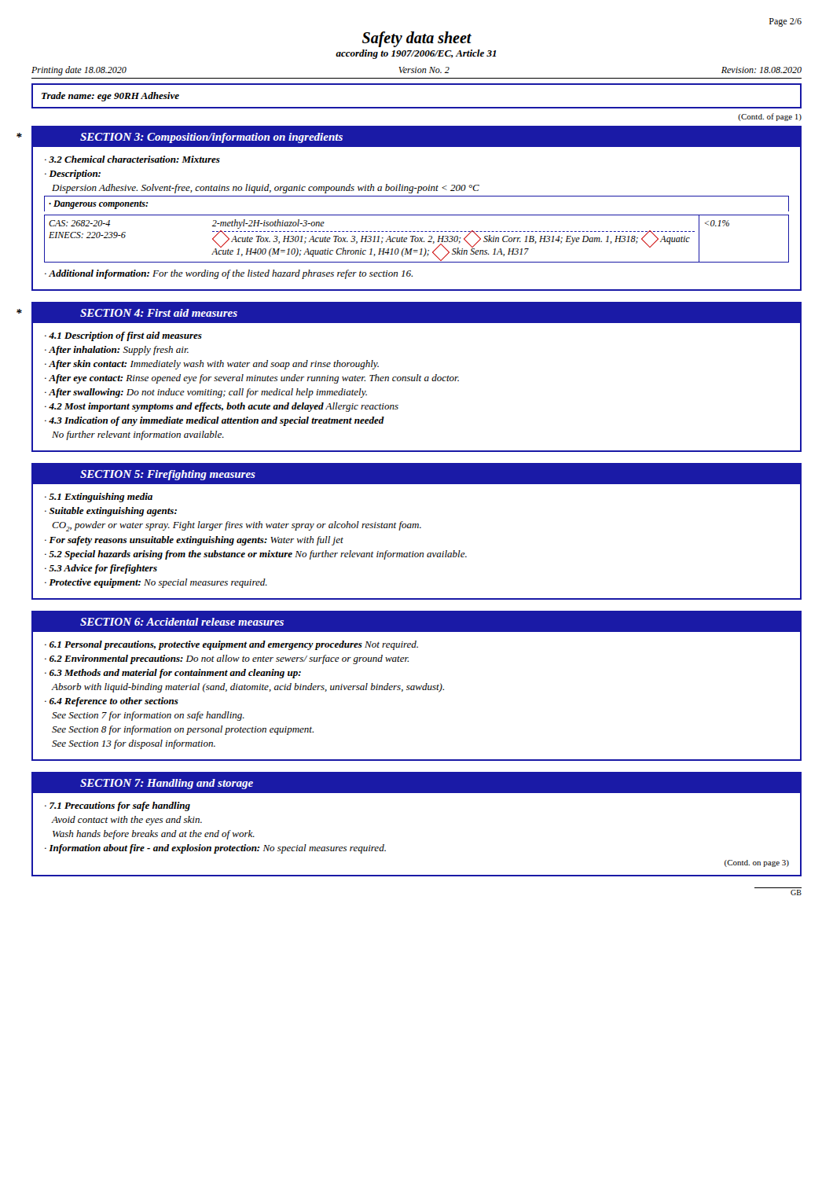Page 2/6
Safety data sheet
according to 1907/2006/EC, Article 31
Printing date 18.08.2020 Version No. 2 Revision: 18.08.2020
Trade name: ege 90RH Adhesive
(Contd. of page 1)
*SECTION 3: Composition/information on ingredients
· 3.2 Chemical characterisation: Mixtures
· Description:
Dispersion Adhesive. Solvent-free, contains no liquid, organic compounds with a boiling-point < 200 °C
· Dangerous components:
| CAS: 2682-20-4 EINECS: 220-239-6 | 2-methyl-2H-isothiazol-3-one Acute Tox. 3, H301; Acute Tox. 3, H311; Acute Tox. 2, H330; Skin Corr. 1B, H314; Eye Dam. 1, H318; Aquatic Acute 1, H400 (M=10); Aquatic Chronic 1, H410 (M=1); Skin Sens. 1A, H317 | <0.1% |
· Additional information: For the wording of the listed hazard phrases refer to section 16.
*SECTION 4: First aid measures
· 4.1 Description of first aid measures
· After inhalation: Supply fresh air.
· After skin contact: Immediately wash with water and soap and rinse thoroughly.
· After eye contact: Rinse opened eye for several minutes under running water. Then consult a doctor.
· After swallowing: Do not induce vomiting; call for medical help immediately.
· 4.2 Most important symptoms and effects, both acute and delayed Allergic reactions
· 4.3 Indication of any immediate medical attention and special treatment needed
No further relevant information available.
SECTION 5: Firefighting measures
· 5.1 Extinguishing media
· Suitable extinguishing agents:
CO2, powder or water spray. Fight larger fires with water spray or alcohol resistant foam.
· For safety reasons unsuitable extinguishing agents: Water with full jet
· 5.2 Special hazards arising from the substance or mixture No further relevant information available.
· 5.3 Advice for firefighters
· Protective equipment: No special measures required.
SECTION 6: Accidental release measures
· 6.1 Personal precautions, protective equipment and emergency procedures Not required.
· 6.2 Environmental precautions: Do not allow to enter sewers/ surface or ground water.
· 6.3 Methods and material for containment and cleaning up:
Absorb with liquid-binding material (sand, diatomite, acid binders, universal binders, sawdust).
· 6.4 Reference to other sections
See Section 7 for information on safe handling.
See Section 8 for information on personal protection equipment.
See Section 13 for disposal information.
SECTION 7: Handling and storage
· 7.1 Precautions for safe handling
Avoid contact with the eyes and skin.
Wash hands before breaks and at the end of work.
· Information about fire - and explosion protection: No special measures required.
(Contd. on page 3)
GB